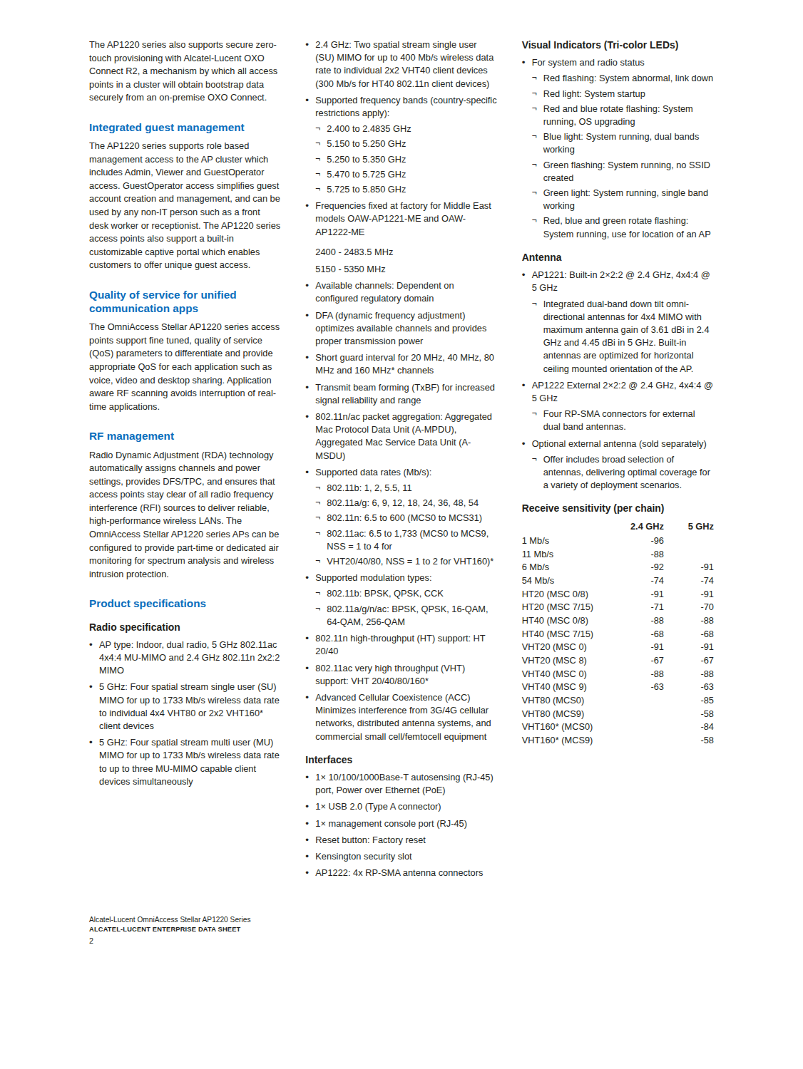The AP1220 series also supports secure zero-touch provisioning with Alcatel-Lucent OXO Connect R2, a mechanism by which all access points in a cluster will obtain bootstrap data securely from an on-premise OXO Connect.
Integrated guest management
The AP1220 series supports role based management access to the AP cluster which includes Admin, Viewer and GuestOperator access. GuestOperator access simplifies guest account creation and management, and can be used by any non-IT person such as a front desk worker or receptionist. The AP1220 series access points also support a built-in customizable captive portal which enables customers to offer unique guest access.
Quality of service for unified communication apps
The OmniAccess Stellar AP1220 series access points support fine tuned, quality of service (QoS) parameters to differentiate and provide appropriate QoS for each application such as voice, video and desktop sharing. Application aware RF scanning avoids interruption of real-time applications.
RF management
Radio Dynamic Adjustment (RDA) technology automatically assigns channels and power settings, provides DFS/TPC, and ensures that access points stay clear of all radio frequency interference (RFI) sources to deliver reliable, high-performance wireless LANs. The OmniAccess Stellar AP1220 series APs can be configured to provide part-time or dedicated air monitoring for spectrum analysis and wireless intrusion protection.
Product specifications
Radio specification
AP type: Indoor, dual radio, 5 GHz 802.11ac 4x4:4 MU-MIMO and 2.4 GHz 802.11n 2x2:2 MIMO
5 GHz: Four spatial stream single user (SU) MIMO for up to 1733 Mb/s wireless data rate to individual 4x4 VHT80 or 2x2 VHT160* client devices
5 GHz: Four spatial stream multi user (MU) MIMO for up to 1733 Mb/s wireless data rate to up to three MU-MIMO capable client devices simultaneously
2.4 GHz: Two spatial stream single user (SU) MIMO for up to 400 Mb/s wireless data rate to individual 2x2 VHT40 client devices (300 Mb/s for HT40 802.11n client devices)
Supported frequency bands (country-specific restrictions apply):
2.400 to 2.4835 GHz
5.150 to 5.250 GHz
5.250 to 5.350 GHz
5.470 to 5.725 GHz
5.725 to 5.850 GHz
Frequencies fixed at factory for Middle East models OAW-AP1221-ME and OAW-AP1222-ME
2400 - 2483.5 MHz
5150 - 5350 MHz
Available channels: Dependent on configured regulatory domain
DFA (dynamic frequency adjustment) optimizes available channels and provides proper transmission power
Short guard interval for 20 MHz, 40 MHz, 80 MHz and 160 MHz* channels
Transmit beam forming (TxBF) for increased signal reliability and range
802.11n/ac packet aggregation: Aggregated Mac Protocol Data Unit (A-MPDU), Aggregated Mac Service Data Unit (A-MSDU)
Supported data rates (Mb/s):
802.11b: 1, 2, 5.5, 11
802.11a/g: 6, 9, 12, 18, 24, 36, 48, 54
802.11n: 6.5 to 600 (MCS0 to MCS31)
802.11ac: 6.5 to 1,733 (MCS0 to MCS9, NSS = 1 to 4 for
VHT20/40/80, NSS = 1 to 2 for VHT160)*
Supported modulation types:
802.11b: BPSK, QPSK, CCK
802.11a/g/n/ac: BPSK, QPSK, 16-QAM, 64-QAM, 256-QAM
802.11n high-throughput (HT) support: HT 20/40
802.11ac very high throughput (VHT) support: VHT 20/40/80/160*
Advanced Cellular Coexistence (ACC) Minimizes interference from 3G/4G cellular networks, distributed antenna systems, and commercial small cell/femtocell equipment
Interfaces
1× 10/100/1000Base-T autosensing (RJ-45) port, Power over Ethernet (PoE)
1× USB 2.0 (Type A connector)
1× management console port (RJ-45)
Reset button: Factory reset
Kensington security slot
AP1222: 4x RP-SMA antenna connectors
Visual Indicators (Tri-color LEDs)
For system and radio status
Red flashing: System abnormal, link down
Red light: System startup
Red and blue rotate flashing: System running, OS upgrading
Blue light: System running, dual bands working
Green flashing: System running, no SSID created
Green light: System running, single band working
Red, blue and green rotate flashing: System running, use for location of an AP
Antenna
AP1221: Built-in 2×2:2 @ 2.4 GHz, 4x4:4 @ 5 GHz
Integrated dual-band down tilt omni-directional antennas for 4x4 MIMO with maximum antenna gain of 3.61 dBi in 2.4 GHz and 4.45 dBi in 5 GHz. Built-in antennas are optimized for horizontal ceiling mounted orientation of the AP.
AP1222 External 2×2:2 @ 2.4 GHz, 4x4:4 @ 5 GHz
Four RP-SMA connectors for external dual band antennas.
Optional external antenna (sold separately)
Offer includes broad selection of antennas, delivering optimal coverage for a variety of deployment scenarios.
Receive sensitivity (per chain)
| | 2.4 GHz | 5 GHz |
| --- | --- | --- |
| 1 Mb/s | -96 | |
| 11 Mb/s | -88 | |
| 6 Mb/s | -92 | -91 |
| 54 Mb/s | -74 | -74 |
| HT20 (MSC 0/8) | -91 | -91 |
| HT20 (MSC 7/15) | -71 | -70 |
| HT40 (MSC 0/8) | -88 | -88 |
| HT40 (MSC 7/15) | -68 | -68 |
| VHT20 (MSC 0) | -91 | -91 |
| VHT20 (MSC 8) | -67 | -67 |
| VHT40 (MSC 0) | -88 | -88 |
| VHT40 (MSC 9) | -63 | -63 |
| VHT80 (MCS0) | | -85 |
| VHT80 (MCS9) | | -58 |
| VHT160* (MCS0) | | -84 |
| VHT160* (MCS9) | | -58 |
Alcatel-Lucent OmniAccess Stellar AP1220 Series
ALCATEL-LUCENT ENTERPRISE DATA SHEET
2